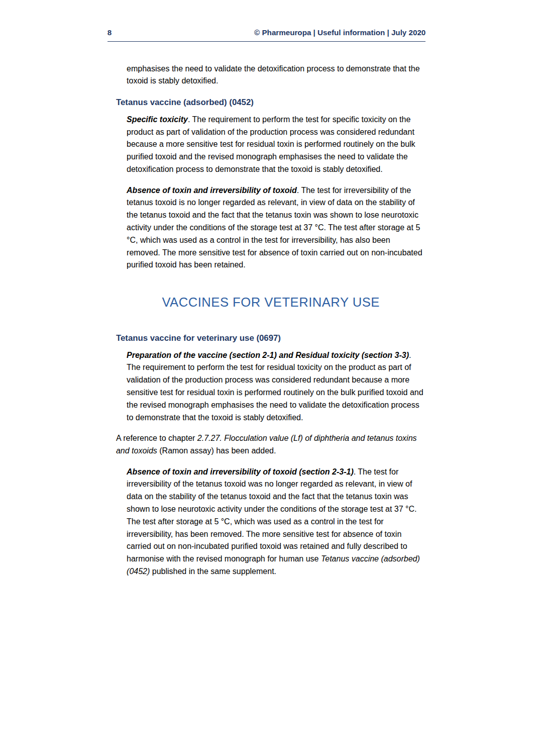8 © Pharmeuropa | Useful information | July 2020
emphasises the need to validate the detoxification process to demonstrate that the toxoid is stably detoxified.
Tetanus vaccine (adsorbed) (0452)
Specific toxicity. The requirement to perform the test for specific toxicity on the product as part of validation of the production process was considered redundant because a more sensitive test for residual toxin is performed routinely on the bulk purified toxoid and the revised monograph emphasises the need to validate the detoxification process to demonstrate that the toxoid is stably detoxified.
Absence of toxin and irreversibility of toxoid. The test for irreversibility of the tetanus toxoid is no longer regarded as relevant, in view of data on the stability of the tetanus toxoid and the fact that the tetanus toxin was shown to lose neurotoxic activity under the conditions of the storage test at 37 °C. The test after storage at 5 °C, which was used as a control in the test for irreversibility, has also been removed. The more sensitive test for absence of toxin carried out on non-incubated purified toxoid has been retained.
VACCINES FOR VETERINARY USE
Tetanus vaccine for veterinary use (0697)
Preparation of the vaccine (section 2-1) and Residual toxicity (section 3-3). The requirement to perform the test for residual toxicity on the product as part of validation of the production process was considered redundant because a more sensitive test for residual toxin is performed routinely on the bulk purified toxoid and the revised monograph emphasises the need to validate the detoxification process to demonstrate that the toxoid is stably detoxified.
A reference to chapter 2.7.27. Flocculation value (Lf) of diphtheria and tetanus toxins and toxoids (Ramon assay) has been added.
Absence of toxin and irreversibility of toxoid (section 2-3-1). The test for irreversibility of the tetanus toxoid was no longer regarded as relevant, in view of data on the stability of the tetanus toxoid and the fact that the tetanus toxin was shown to lose neurotoxic activity under the conditions of the storage test at 37 °C. The test after storage at 5 °C, which was used as a control in the test for irreversibility, has been removed. The more sensitive test for absence of toxin carried out on non-incubated purified toxoid was retained and fully described to harmonise with the revised monograph for human use Tetanus vaccine (adsorbed) (0452) published in the same supplement.